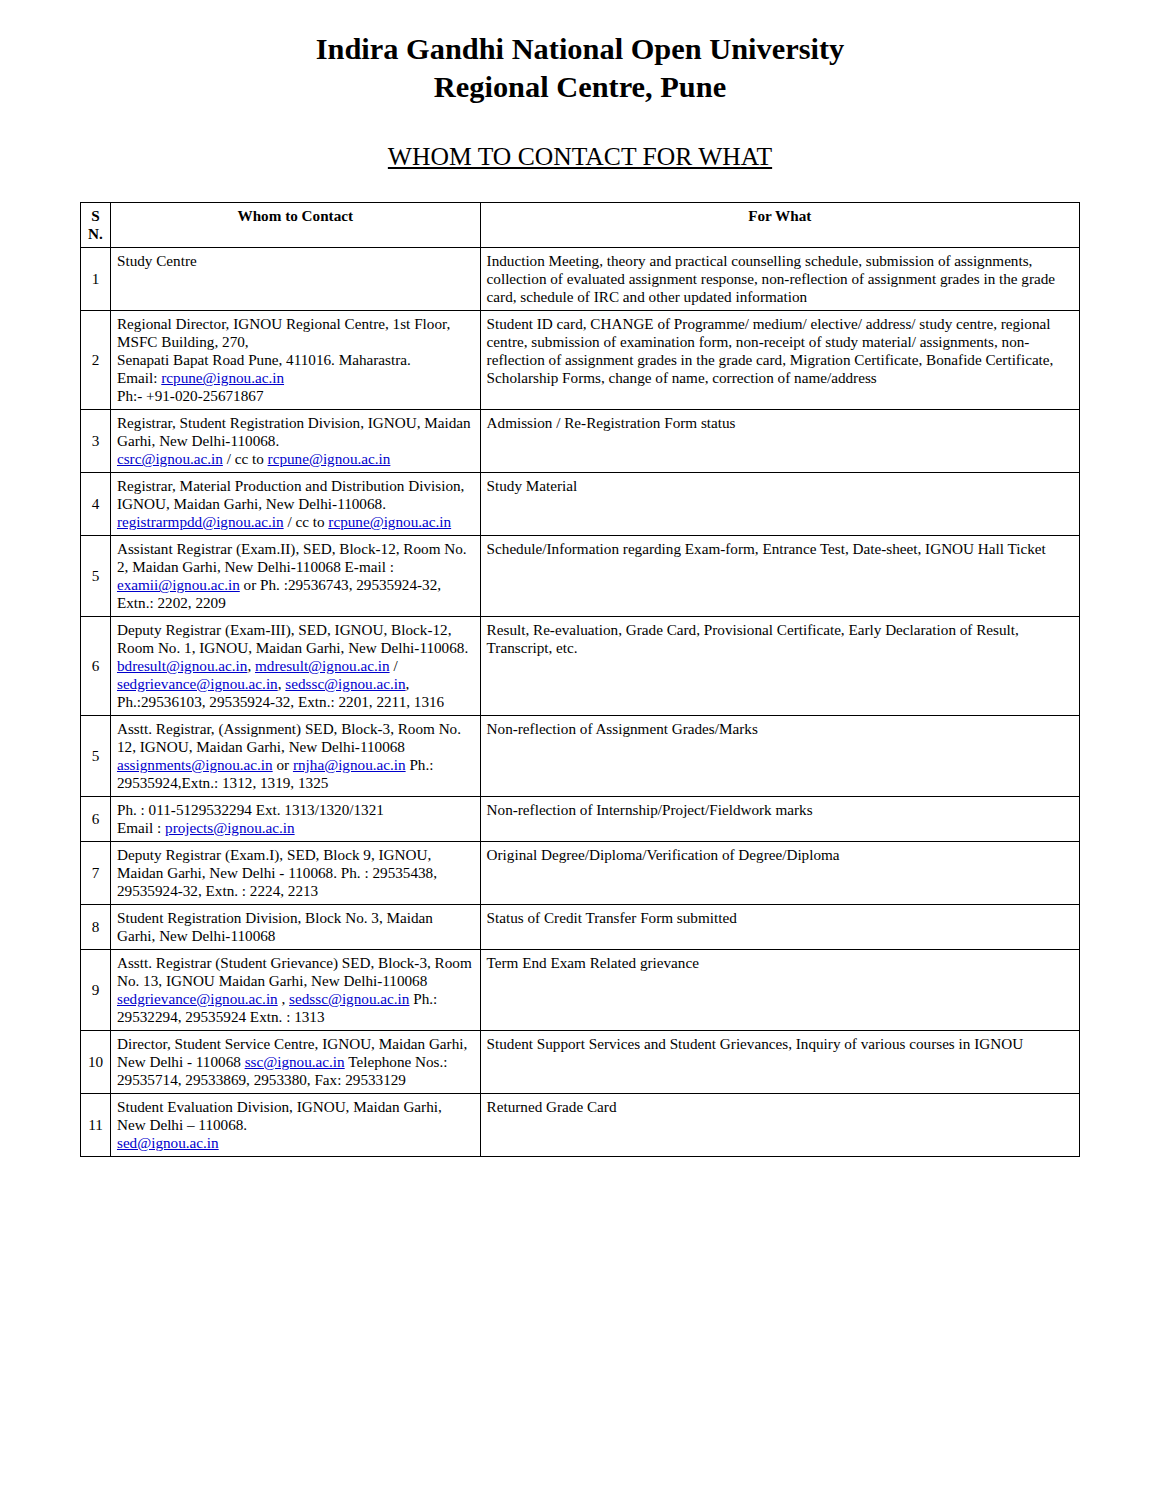Indira Gandhi National Open University
Regional Centre, Pune
WHOM TO CONTACT FOR WHAT
| S N. | Whom to Contact | For What |
| --- | --- | --- |
| 1 | Study Centre | Induction Meeting, theory and practical counselling schedule, submission of assignments, collection of evaluated assignment response, non-reflection of assignment grades in the grade card, schedule of IRC and other updated information |
| 2 | Regional Director, IGNOU Regional Centre, 1st Floor, MSFC Building, 270, Senapati Bapat Road Pune, 411016. Maharastra. Email: rcpune@ignou.ac.in Ph:- +91-020-25671867 | Student ID card, CHANGE of Programme/ medium/ elective/ address/ study centre, regional centre, submission of examination form, non-receipt of study material/ assignments, non-reflection of assignment grades in the grade card, Migration Certificate, Bonafide Certificate, Scholarship Forms, change of name, correction of name/address |
| 3 | Registrar, Student Registration Division, IGNOU, Maidan Garhi, New Delhi-110068. csrc@ignou.ac.in / cc to rcpune@ignou.ac.in | Admission / Re-Registration Form status |
| 4 | Registrar, Material Production and Distribution Division, IGNOU, Maidan Garhi, New Delhi-110068. registrarmpdd@ignou.ac.in / cc to rcpune@ignou.ac.in | Study Material |
| 5 | Assistant Registrar (Exam.II), SED, Block-12, Room No. 2, Maidan Garhi, New Delhi-110068 E-mail : examii@ignou.ac.in or Ph. :29536743, 29535924-32, Extn.: 2202, 2209 | Schedule/Information regarding Exam-form, Entrance Test, Date-sheet, IGNOU Hall Ticket |
| 6 | Deputy Registrar (Exam-III), SED, IGNOU, Block-12, Room No. 1, IGNOU, Maidan Garhi, New Delhi-110068. bdresult@ignou.ac.in , mdresult@ignou.ac.in / sedgrievance@ignou.ac.in , sedssc@ignou.ac.in , Ph.:29536103, 29535924-32, Extn.: 2201, 2211, 1316 | Result, Re-evaluation, Grade Card, Provisional Certificate, Early Declaration of Result, Transcript, etc. |
| 5 | Asstt. Registrar, (Assignment) SED, Block-3, Room No. 12, IGNOU, Maidan Garhi, New Delhi-110068 assignments@ignou.ac.in or rnjha@ignou.ac.in Ph.: 29535924,Extn.: 1312, 1319, 1325 | Non-reflection of Assignment Grades/Marks |
| 6 | Ph. : 011-5129532294 Ext. 1313/1320/1321 Email : projects@ignou.ac.in | Non-reflection of Internship/Project/Fieldwork marks |
| 7 | Deputy Registrar (Exam.I), SED, Block 9, IGNOU, Maidan Garhi, New Delhi - 110068. Ph. : 29535438, 29535924-32, Extn. : 2224, 2213 | Original Degree/Diploma/Verification of Degree/Diploma |
| 8 | Student Registration Division, Block No. 3, Maidan Garhi, New Delhi-110068 | Status of Credit Transfer Form submitted |
| 9 | Asstt. Registrar (Student Grievance) SED, Block-3, Room No. 13, IGNOU Maidan Garhi, New Delhi-110068 sedgrievance@ignou.ac.in , sedssc@ignou.ac.in Ph.: 29532294, 29535924 Extn. : 1313 | Term End Exam Related grievance |
| 10 | Director, Student Service Centre, IGNOU, Maidan Garhi, New Delhi - 110068 ssc@ignou.ac.in Telephone Nos.: 29535714, 29533869, 2953380, Fax: 29533129 | Student Support Services and Student Grievances, Inquiry of various courses in IGNOU |
| 11 | Student Evaluation Division, IGNOU, Maidan Garhi, New Delhi – 110068. sed@ignou.ac.in | Returned Grade Card |